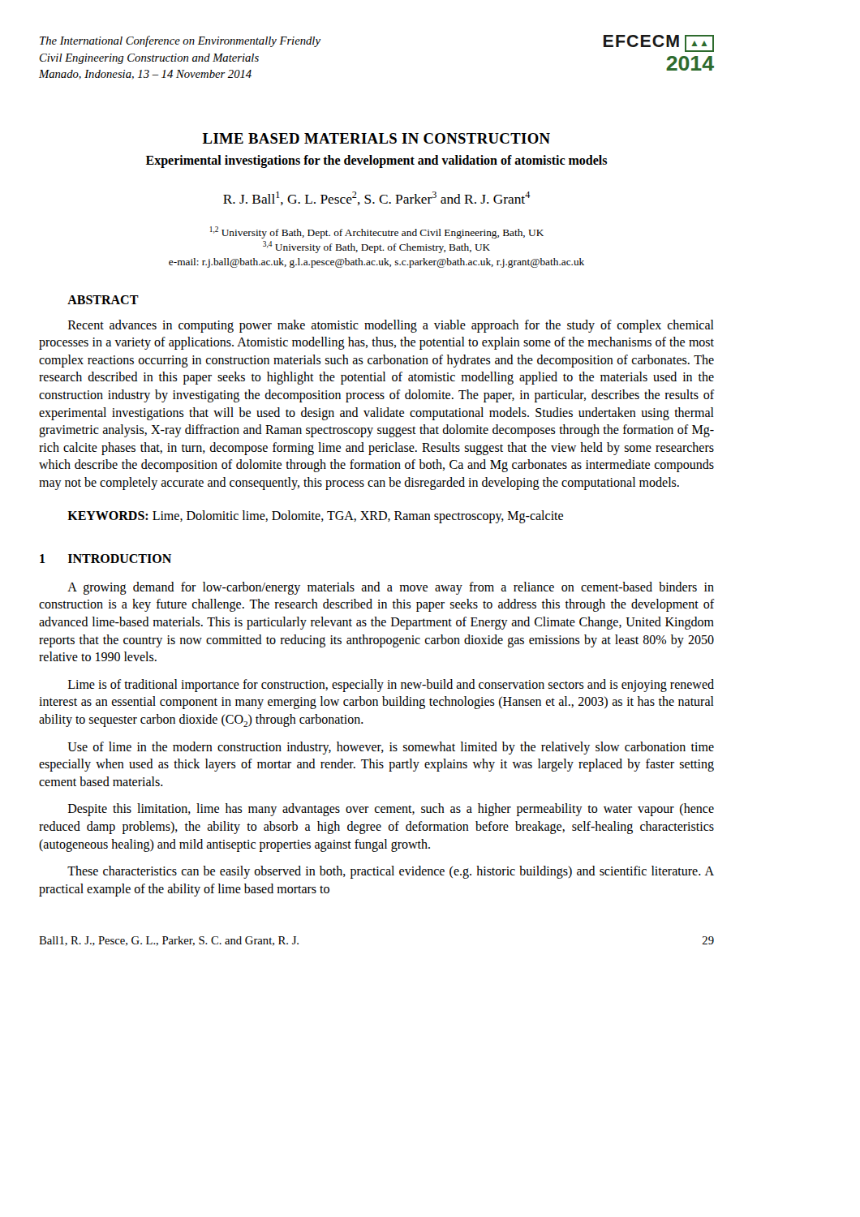The International Conference on Environmentally Friendly
Civil Engineering Construction and Materials
Manado, Indonesia, 13 – 14 November 2014
EFCECM▲▲
2014
LIME BASED MATERIALS IN CONSTRUCTION
Experimental investigations for the development and validation of atomistic models
R. J. Ball1, G. L. Pesce2, S. C. Parker3 and R. J. Grant4
1,2 University of Bath, Dept. of Architecutre and Civil Engineering, Bath, UK
3,4 University of Bath, Dept. of Chemistry, Bath, UK
e-mail: r.j.ball@bath.ac.uk, g.l.a.pesce@bath.ac.uk, s.c.parker@bath.ac.uk, r.j.grant@bath.ac.uk
ABSTRACT
Recent advances in computing power make atomistic modelling a viable approach for the study of complex chemical processes in a variety of applications. Atomistic modelling has, thus, the potential to explain some of the mechanisms of the most complex reactions occurring in construction materials such as carbonation of hydrates and the decomposition of carbonates. The research described in this paper seeks to highlight the potential of atomistic modelling applied to the materials used in the construction industry by investigating the decomposition process of dolomite. The paper, in particular, describes the results of experimental investigations that will be used to design and validate computational models. Studies undertaken using thermal gravimetric analysis, X-ray diffraction and Raman spectroscopy suggest that dolomite decomposes through the formation of Mg-rich calcite phases that, in turn, decompose forming lime and periclase. Results suggest that the view held by some researchers which describe the decomposition of dolomite through the formation of both, Ca and Mg carbonates as intermediate compounds may not be completely accurate and consequently, this process can be disregarded in developing the computational models.
KEYWORDS: Lime, Dolomitic lime, Dolomite, TGA, XRD, Raman spectroscopy, Mg-calcite
1 INTRODUCTION
A growing demand for low-carbon/energy materials and a move away from a reliance on cement-based binders in construction is a key future challenge. The research described in this paper seeks to address this through the development of advanced lime-based materials. This is particularly relevant as the Department of Energy and Climate Change, United Kingdom reports that the country is now committed to reducing its anthropogenic carbon dioxide gas emissions by at least 80% by 2050 relative to 1990 levels.
Lime is of traditional importance for construction, especially in new-build and conservation sectors and is enjoying renewed interest as an essential component in many emerging low carbon building technologies (Hansen et al., 2003) as it has the natural ability to sequester carbon dioxide (CO2) through carbonation.
Use of lime in the modern construction industry, however, is somewhat limited by the relatively slow carbonation time especially when used as thick layers of mortar and render. This partly explains why it was largely replaced by faster setting cement based materials.
Despite this limitation, lime has many advantages over cement, such as a higher permeability to water vapour (hence reduced damp problems), the ability to absorb a high degree of deformation before breakage, self-healing characteristics (autogeneous healing) and mild antiseptic properties against fungal growth.
These characteristics can be easily observed in both, practical evidence (e.g. historic buildings) and scientific literature. A practical example of the ability of lime based mortars to
Ball1, R. J., Pesce, G. L., Parker, S. C. and Grant, R. J. 29